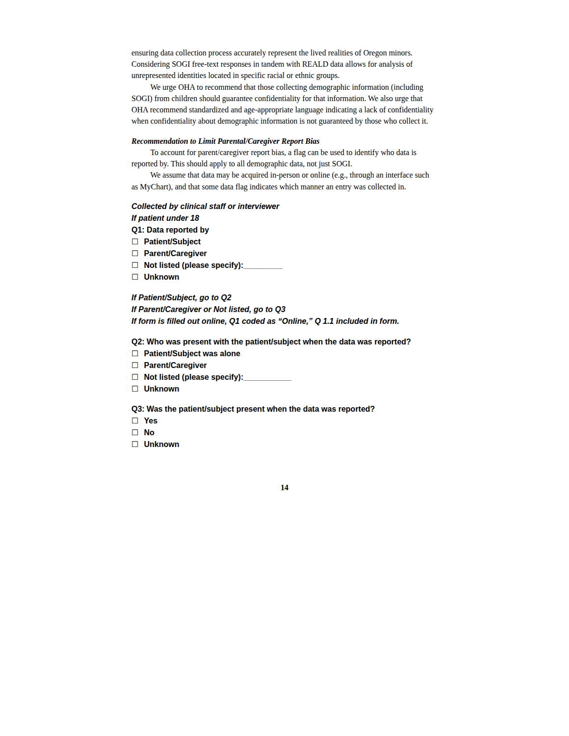ensuring data collection process accurately represent the lived realities of Oregon minors. Considering SOGI free-text responses in tandem with REALD data allows for analysis of unrepresented identities located in specific racial or ethnic groups.
We urge OHA to recommend that those collecting demographic information (including SOGI) from children should guarantee confidentiality for that information. We also urge that OHA recommend standardized and age-appropriate language indicating a lack of confidentiality when confidentiality about demographic information is not guaranteed by those who collect it.
Recommendation to Limit Parental/Caregiver Report Bias
To account for parent/caregiver report bias, a flag can be used to identify who data is reported by. This should apply to all demographic data, not just SOGI.
We assume that data may be acquired in-person or online (e.g., through an interface such as MyChart), and that some data flag indicates which manner an entry was collected in.
Collected by clinical staff or interviewer
If patient under 18
Q1: Data reported by
☐Patient/Subject ☐Parent/Caregiver ☐Not listed (please specify):_________ ☐Unknown
If Patient/Subject, go to Q2
If Parent/Caregiver or Not listed, go to Q3
If form is filled out online, Q1 coded as “Online,” Q 1.1 included in form.
Q2: Who was present with the patient/subject when the data was reported?
☐Patient/Subject was alone ☐Parent/Caregiver ☐Not listed (please specify):___________ ☐Unknown
Q3: Was the patient/subject present when the data was reported?
☐Yes ☐No ☐Unknown
14